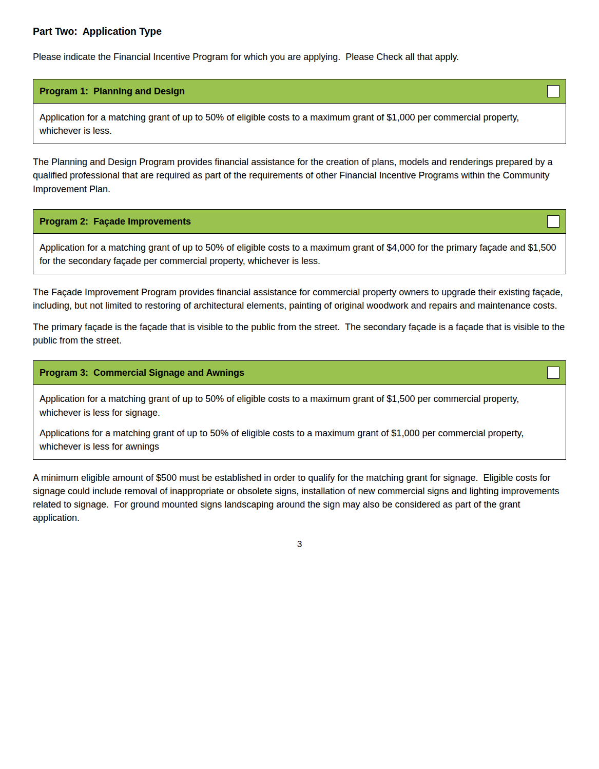Part Two: Application Type
Please indicate the Financial Incentive Program for which you are applying. Please Check all that apply.
Program 1: Planning and Design
Application for a matching grant of up to 50% of eligible costs to a maximum grant of $1,000 per commercial property, whichever is less.
The Planning and Design Program provides financial assistance for the creation of plans, models and renderings prepared by a qualified professional that are required as part of the requirements of other Financial Incentive Programs within the Community Improvement Plan.
Program 2: Façade Improvements
Application for a matching grant of up to 50% of eligible costs to a maximum grant of $4,000 for the primary façade and $1,500 for the secondary façade per commercial property, whichever is less.
The Façade Improvement Program provides financial assistance for commercial property owners to upgrade their existing façade, including, but not limited to restoring of architectural elements, painting of original woodwork and repairs and maintenance costs.
The primary façade is the façade that is visible to the public from the street. The secondary façade is a façade that is visible to the public from the street.
Program 3: Commercial Signage and Awnings
Application for a matching grant of up to 50% of eligible costs to a maximum grant of $1,500 per commercial property, whichever is less for signage.
Applications for a matching grant of up to 50% of eligible costs to a maximum grant of $1,000 per commercial property, whichever is less for awnings
A minimum eligible amount of $500 must be established in order to qualify for the matching grant for signage. Eligible costs for signage could include removal of inappropriate or obsolete signs, installation of new commercial signs and lighting improvements related to signage. For ground mounted signs landscaping around the sign may also be considered as part of the grant application.
3